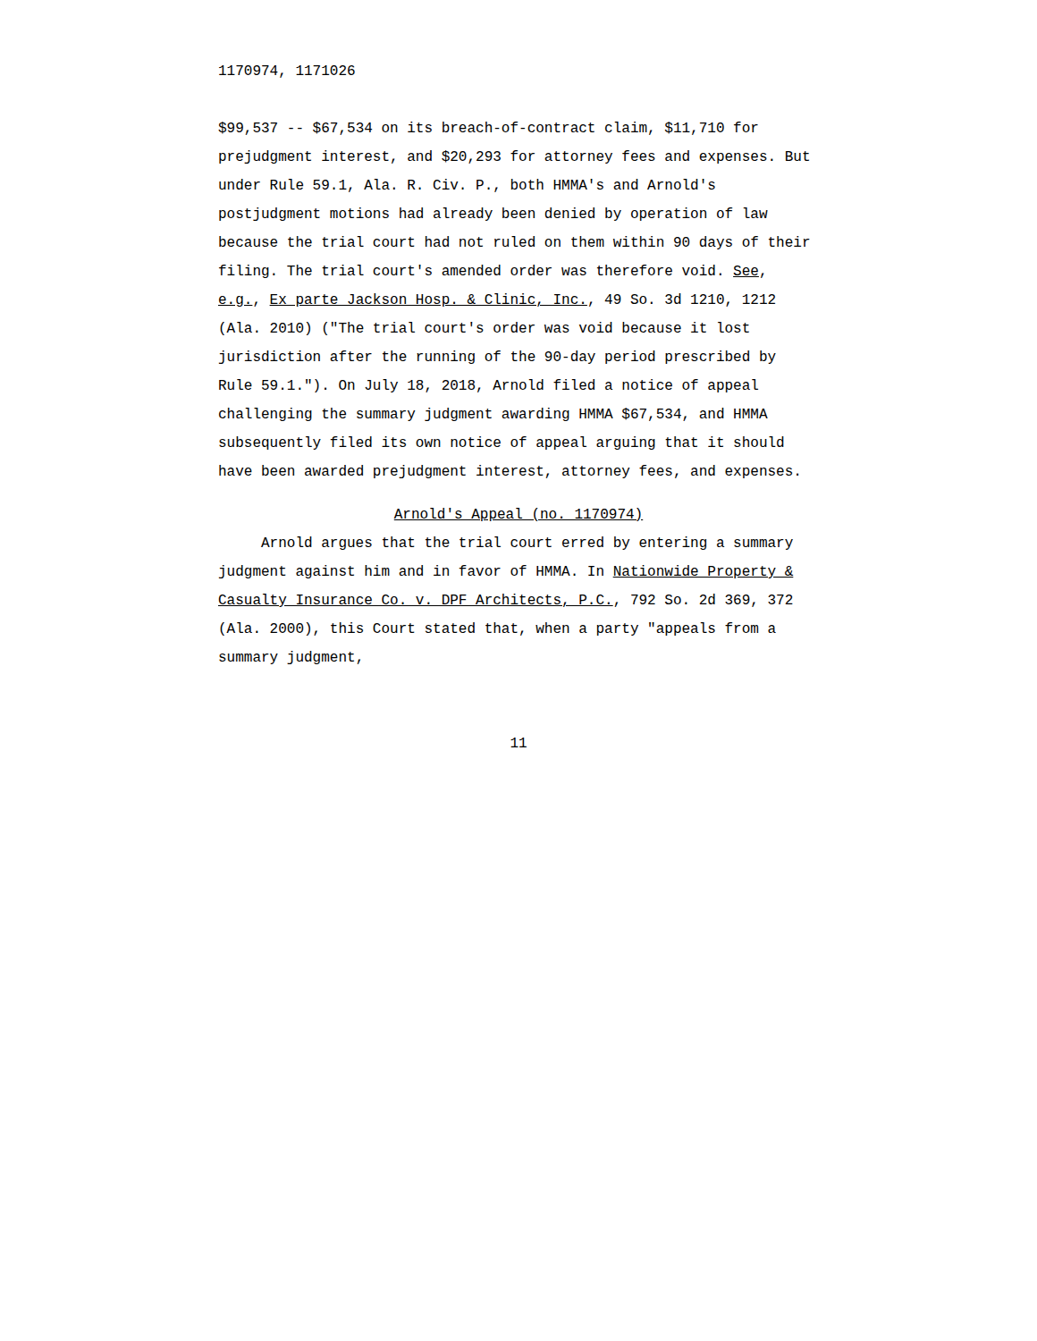1170974, 1171026
$99,537 -- $67,534 on its breach-of-contract claim, $11,710 for prejudgment interest, and $20,293 for attorney fees and expenses. But under Rule 59.1, Ala. R. Civ. P., both HMMA's and Arnold's postjudgment motions had already been denied by operation of law because the trial court had not ruled on them within 90 days of their filing. The trial court's amended order was therefore void. See, e.g., Ex parte Jackson Hosp. & Clinic, Inc., 49 So. 3d 1210, 1212 (Ala. 2010) ("The trial court's order was void because it lost jurisdiction after the running of the 90-day period prescribed by Rule 59.1."). On July 18, 2018, Arnold filed a notice of appeal challenging the summary judgment awarding HMMA $67,534, and HMMA subsequently filed its own notice of appeal arguing that it should have been awarded prejudgment interest, attorney fees, and expenses.
Arnold's Appeal (no. 1170974)
Arnold argues that the trial court erred by entering a summary judgment against him and in favor of HMMA. In Nationwide Property & Casualty Insurance Co. v. DPF Architects, P.C., 792 So. 2d 369, 372 (Ala. 2000), this Court stated that, when a party "appeals from a summary judgment,
11